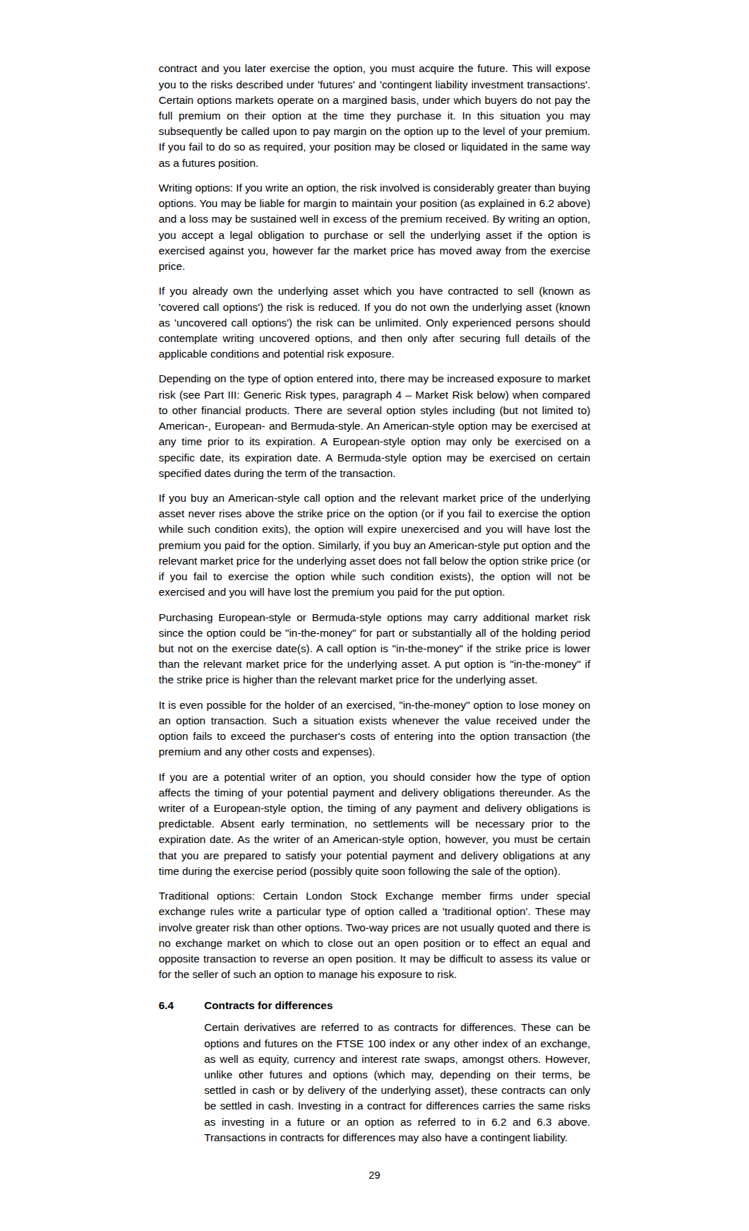contract and you later exercise the option, you must acquire the future. This will expose you to the risks described under 'futures' and 'contingent liability investment transactions'. Certain options markets operate on a margined basis, under which buyers do not pay the full premium on their option at the time they purchase it. In this situation you may subsequently be called upon to pay margin on the option up to the level of your premium. If you fail to do so as required, your position may be closed or liquidated in the same way as a futures position.
Writing options: If you write an option, the risk involved is considerably greater than buying options. You may be liable for margin to maintain your position (as explained in 6.2 above) and a loss may be sustained well in excess of the premium received. By writing an option, you accept a legal obligation to purchase or sell the underlying asset if the option is exercised against you, however far the market price has moved away from the exercise price.
If you already own the underlying asset which you have contracted to sell (known as 'covered call options') the risk is reduced. If you do not own the underlying asset (known as 'uncovered call options') the risk can be unlimited. Only experienced persons should contemplate writing uncovered options, and then only after securing full details of the applicable conditions and potential risk exposure.
Depending on the type of option entered into, there may be increased exposure to market risk (see Part III: Generic Risk types, paragraph 4 – Market Risk below) when compared to other financial products. There are several option styles including (but not limited to) American-, European- and Bermuda-style. An American-style option may be exercised at any time prior to its expiration. A European-style option may only be exercised on a specific date, its expiration date. A Bermuda-style option may be exercised on certain specified dates during the term of the transaction.
If you buy an American-style call option and the relevant market price of the underlying asset never rises above the strike price on the option (or if you fail to exercise the option while such condition exits), the option will expire unexercised and you will have lost the premium you paid for the option. Similarly, if you buy an American-style put option and the relevant market price for the underlying asset does not fall below the option strike price (or if you fail to exercise the option while such condition exists), the option will not be exercised and you will have lost the premium you paid for the put option.
Purchasing European-style or Bermuda-style options may carry additional market risk since the option could be "in-the-money" for part or substantially all of the holding period but not on the exercise date(s). A call option is "in-the-money" if the strike price is lower than the relevant market price for the underlying asset. A put option is "in-the-money" if the strike price is higher than the relevant market price for the underlying asset.
It is even possible for the holder of an exercised, "in-the-money" option to lose money on an option transaction. Such a situation exists whenever the value received under the option fails to exceed the purchaser's costs of entering into the option transaction (the premium and any other costs and expenses).
If you are a potential writer of an option, you should consider how the type of option affects the timing of your potential payment and delivery obligations thereunder. As the writer of a European-style option, the timing of any payment and delivery obligations is predictable. Absent early termination, no settlements will be necessary prior to the expiration date. As the writer of an American-style option, however, you must be certain that you are prepared to satisfy your potential payment and delivery obligations at any time during the exercise period (possibly quite soon following the sale of the option).
Traditional options: Certain London Stock Exchange member firms under special exchange rules write a particular type of option called a 'traditional option'. These may involve greater risk than other options. Two-way prices are not usually quoted and there is no exchange market on which to close out an open position or to effect an equal and opposite transaction to reverse an open position. It may be difficult to assess its value or for the seller of such an option to manage his exposure to risk.
6.4
Contracts for differences
Certain derivatives are referred to as contracts for differences. These can be options and futures on the FTSE 100 index or any other index of an exchange, as well as equity, currency and interest rate swaps, amongst others. However, unlike other futures and options (which may, depending on their terms, be settled in cash or by delivery of the underlying asset), these contracts can only be settled in cash. Investing in a contract for differences carries the same risks as investing in a future or an option as referred to in 6.2 and 6.3 above. Transactions in contracts for differences may also have a contingent liability.
29